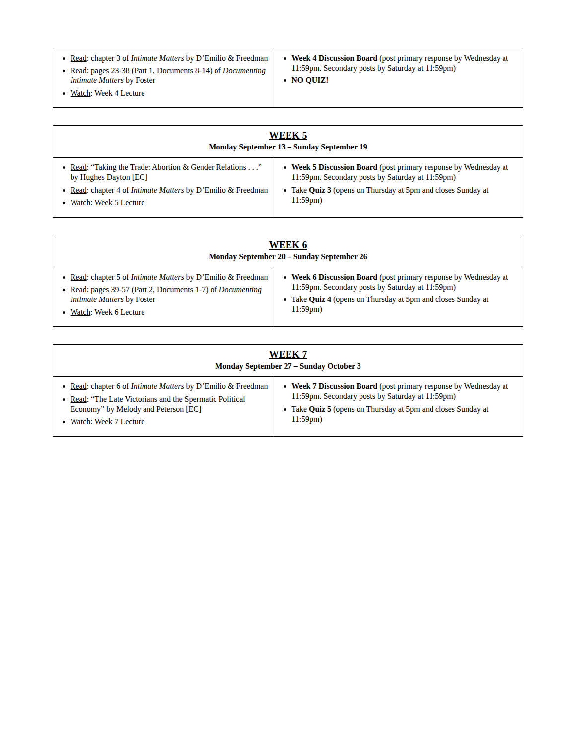| Read : chapter 3 of Intimate Matters by D’Emilio & Freedman Read : pages 23-38 (Part 1, Documents 8-14) of Documenting Intimate Matters by Foster Watch : Week 4 Lecture | Week 4 Discussion Board (post primary response by Wednesday at 11:59pm. Secondary posts by Saturday at 11:59pm) NO QUIZ! |
| WEEK 5 Monday September 13 – Sunday September 19 |
| --- |
| Read : “Taking the Trade: Abortion & Gender Relations . . .” by Hughes Dayton [EC] Read : chapter 4 of Intimate Matters by D’Emilio & Freedman Watch : Week 5 Lecture | Week 5 Discussion Board (post primary response by Wednesday at 11:59pm. Secondary posts by Saturday at 11:59pm) Take Quiz 3 (opens on Thursday at 5pm and closes Sunday at 11:59pm) |
| WEEK 6 Monday September 20 – Sunday September 26 |
| --- |
| Read : chapter 5 of Intimate Matters by D’Emilio & Freedman Read : pages 39-57 (Part 2, Documents 1-7) of Documenting Intimate Matters by Foster Watch : Week 6 Lecture | Week 6 Discussion Board (post primary response by Wednesday at 11:59pm. Secondary posts by Saturday at 11:59pm) Take Quiz 4 (opens on Thursday at 5pm and closes Sunday at 11:59pm) |
| WEEK 7 Monday September 27 – Sunday October 3 |
| --- |
| Read : chapter 6 of Intimate Matters by D’Emilio & Freedman Read : “The Late Victorians and the Spermatic Political Economy” by Melody and Peterson [EC] Watch : Week 7 Lecture | Week 7 Discussion Board (post primary response by Wednesday at 11:59pm. Secondary posts by Saturday at 11:59pm) Take Quiz 5 (opens on Thursday at 5pm and closes Sunday at 11:59pm) |